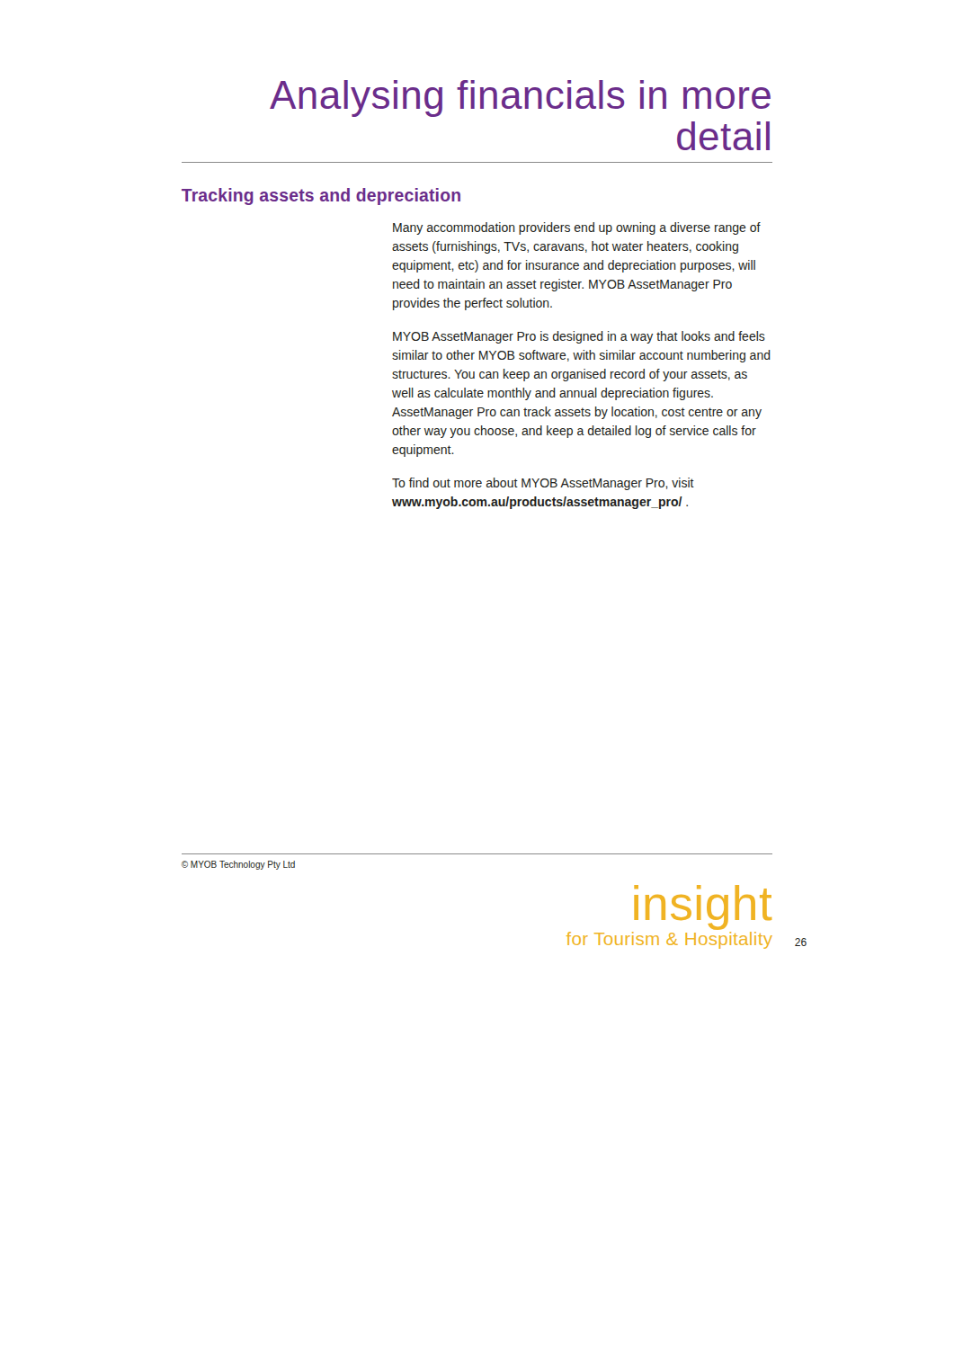Analysing financials in more detail
Tracking assets and depreciation
Many accommodation providers end up owning a diverse range of assets (furnishings, TVs, caravans, hot water heaters, cooking equipment, etc) and for insurance and depreciation purposes, will need to maintain an asset register. MYOB AssetManager Pro provides the perfect solution.
MYOB AssetManager Pro is designed in a way that looks and feels similar to other MYOB software, with similar account numbering and structures. You can keep an organised record of your assets, as well as calculate monthly and annual depreciation figures. AssetManager Pro can track assets by location, cost centre or any other way you choose, and keep a detailed log of service calls for equipment.
To find out more about MYOB AssetManager Pro, visit www.myob.com.au/products/assetmanager_pro/ .
© MYOB Technology Pty Ltd
insight for Tourism & Hospitality 26